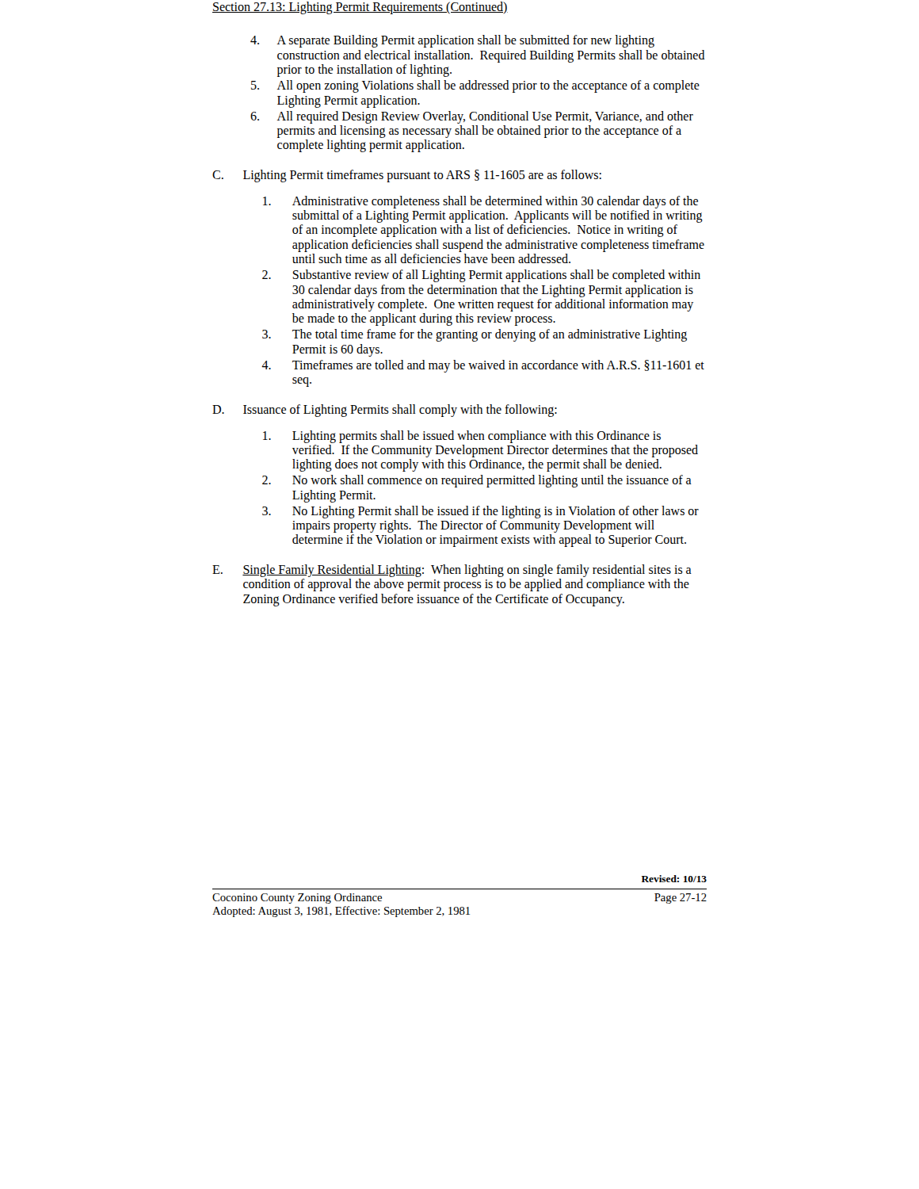Section 27.13: Lighting Permit Requirements (Continued)
4. A separate Building Permit application shall be submitted for new lighting construction and electrical installation. Required Building Permits shall be obtained prior to the installation of lighting.
5. All open zoning Violations shall be addressed prior to the acceptance of a complete Lighting Permit application.
6. All required Design Review Overlay, Conditional Use Permit, Variance, and other permits and licensing as necessary shall be obtained prior to the acceptance of a complete lighting permit application.
C. Lighting Permit timeframes pursuant to ARS § 11-1605 are as follows:
1. Administrative completeness shall be determined within 30 calendar days of the submittal of a Lighting Permit application. Applicants will be notified in writing of an incomplete application with a list of deficiencies. Notice in writing of application deficiencies shall suspend the administrative completeness timeframe until such time as all deficiencies have been addressed.
2. Substantive review of all Lighting Permit applications shall be completed within 30 calendar days from the determination that the Lighting Permit application is administratively complete. One written request for additional information may be made to the applicant during this review process.
3. The total time frame for the granting or denying of an administrative Lighting Permit is 60 days.
4. Timeframes are tolled and may be waived in accordance with A.R.S. §11-1601 et seq.
D. Issuance of Lighting Permits shall comply with the following:
1. Lighting permits shall be issued when compliance with this Ordinance is verified. If the Community Development Director determines that the proposed lighting does not comply with this Ordinance, the permit shall be denied.
2. No work shall commence on required permitted lighting until the issuance of a Lighting Permit.
3. No Lighting Permit shall be issued if the lighting is in Violation of other laws or impairs property rights. The Director of Community Development will determine if the Violation or impairment exists with appeal to Superior Court.
E. Single Family Residential Lighting: When lighting on single family residential sites is a condition of approval the above permit process is to be applied and compliance with the Zoning Ordinance verified before issuance of the Certificate of Occupancy.
Revised: 10/13
Coconino County Zoning Ordinance
Adopted: August 3, 1981, Effective: September 2, 1981
Page 27-12